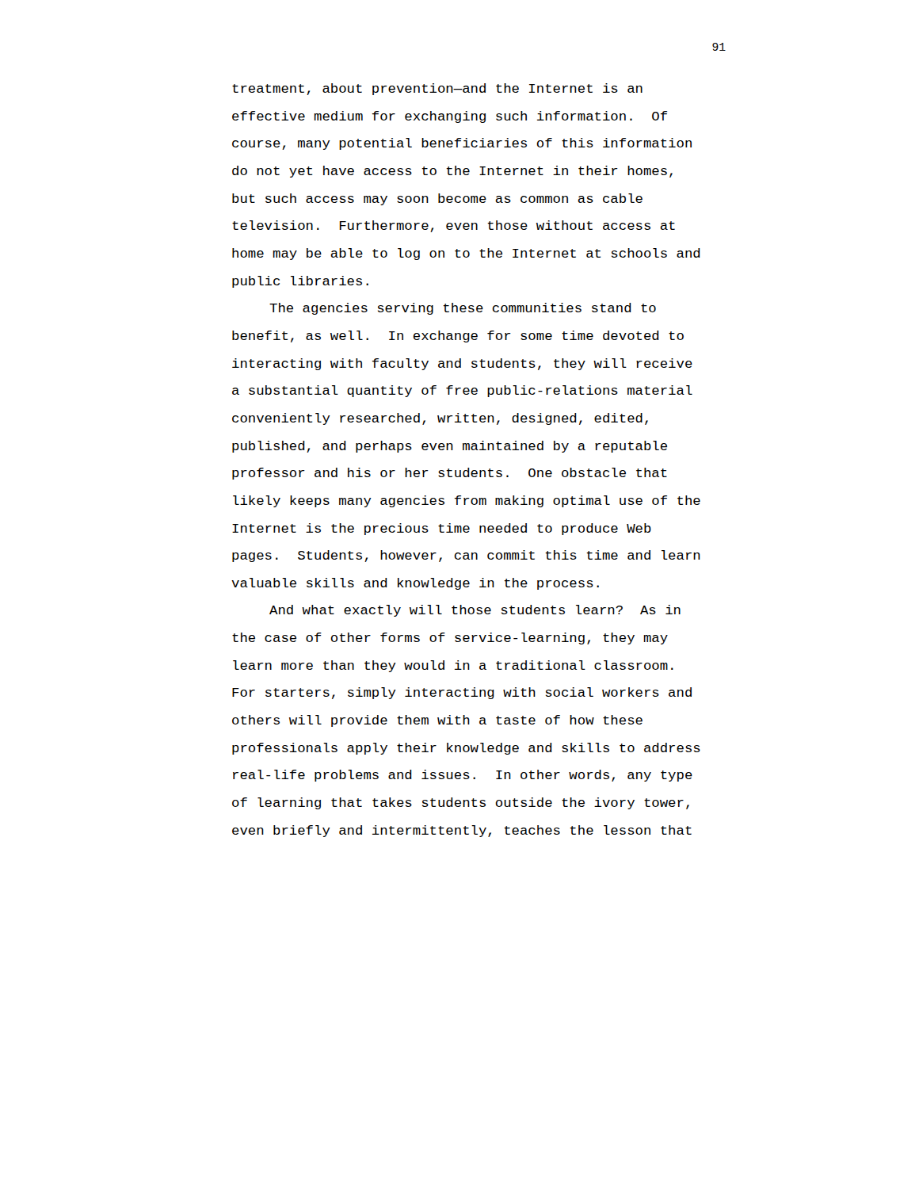91
treatment, about prevention—and the Internet is an effective medium for exchanging such information. Of course, many potential beneficiaries of this information do not yet have access to the Internet in their homes, but such access may soon become as common as cable television. Furthermore, even those without access at home may be able to log on to the Internet at schools and public libraries.
The agencies serving these communities stand to benefit, as well. In exchange for some time devoted to interacting with faculty and students, they will receive a substantial quantity of free public-relations material conveniently researched, written, designed, edited, published, and perhaps even maintained by a reputable professor and his or her students. One obstacle that likely keeps many agencies from making optimal use of the Internet is the precious time needed to produce Web pages. Students, however, can commit this time and learn valuable skills and knowledge in the process.
And what exactly will those students learn? As in the case of other forms of service-learning, they may learn more than they would in a traditional classroom. For starters, simply interacting with social workers and others will provide them with a taste of how these professionals apply their knowledge and skills to address real-life problems and issues. In other words, any type of learning that takes students outside the ivory tower, even briefly and intermittently, teaches the lesson that